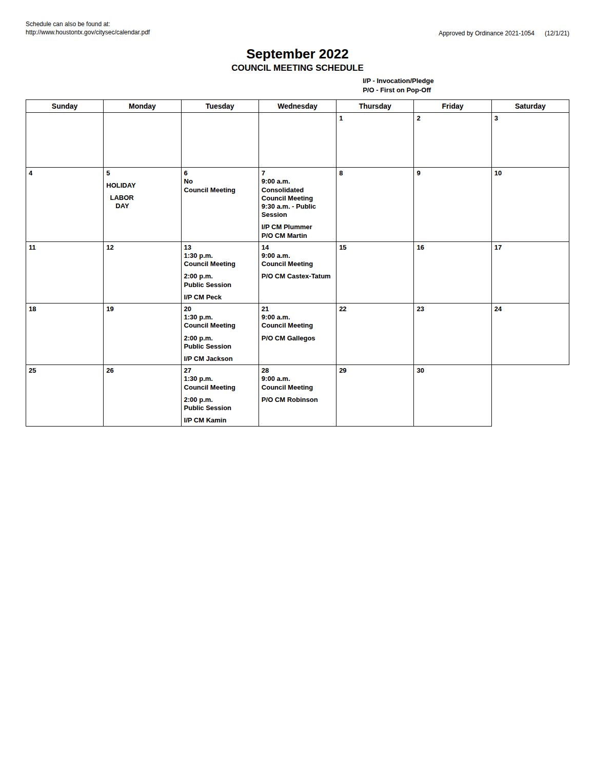Schedule can also be found at:
http://www.houstontx.gov/citysec/calendar.pdf
Approved by Ordinance 2021-1054(12/1/21)
September 2022
COUNCIL MEETING SCHEDULE
I/P - Invocation/Pledge
P/O - First on Pop-Off
| Sunday | Monday | Tuesday | Wednesday | Thursday | Friday | Saturday |
| --- | --- | --- | --- | --- | --- | --- |
| | | | | 1 | 2 | 3 |
| 4 | 5 HOLIDAY LABOR DAY | 6 No Council Meeting | 7 9:00 a.m. Consolidated Council Meeting 9:30 a.m. - Public Session I/P CM Plummer P/O CM Martin | 8 | 9 | 10 |
| 11 | 12 | 13 1:30 p.m. Council Meeting 2:00 p.m. Public Session I/P CM Peck | 14 9:00 a.m. Council Meeting P/O CM Castex-Tatum | 15 | 16 | 17 |
| 18 | 19 | 20 1:30 p.m. Council Meeting 2:00 p.m. Public Session I/P CM Jackson | 21 9:00 a.m. Council Meeting P/O CM Gallegos | 22 | 23 | 24 |
| 25 | 26 | 27 1:30 p.m. Council Meeting 2:00 p.m. Public Session I/P CM Kamin | 28 9:00 a.m. Council Meeting P/O CM Robinson | 29 | 30 | |